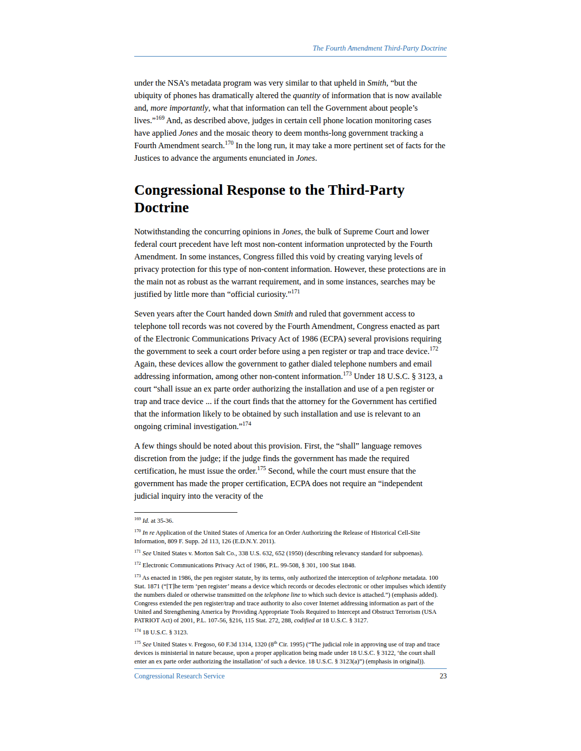The Fourth Amendment Third-Party Doctrine
under the NSA’s metadata program was very similar to that upheld in Smith, “but the ubiquity of phones has dramatically altered the quantity of information that is now available and, more importantly, what that information can tell the Government about people’s lives.”169 And, as described above, judges in certain cell phone location monitoring cases have applied Jones and the mosaic theory to deem months-long government tracking a Fourth Amendment search.170 In the long run, it may take a more pertinent set of facts for the Justices to advance the arguments enunciated in Jones.
Congressional Response to the Third-Party Doctrine
Notwithstanding the concurring opinions in Jones, the bulk of Supreme Court and lower federal court precedent have left most non-content information unprotected by the Fourth Amendment. In some instances, Congress filled this void by creating varying levels of privacy protection for this type of non-content information. However, these protections are in the main not as robust as the warrant requirement, and in some instances, searches may be justified by little more than “official curiosity.”171
Seven years after the Court handed down Smith and ruled that government access to telephone toll records was not covered by the Fourth Amendment, Congress enacted as part of the Electronic Communications Privacy Act of 1986 (ECPA) several provisions requiring the government to seek a court order before using a pen register or trap and trace device.172 Again, these devices allow the government to gather dialed telephone numbers and email addressing information, among other non-content information.173 Under 18 U.S.C. § 3123, a court “shall issue an ex parte order authorizing the installation and use of a pen register or trap and trace device ... if the court finds that the attorney for the Government has certified that the information likely to be obtained by such installation and use is relevant to an ongoing criminal investigation.”174
A few things should be noted about this provision. First, the “shall” language removes discretion from the judge; if the judge finds the government has made the required certification, he must issue the order.175 Second, while the court must ensure that the government has made the proper certification, ECPA does not require an “independent judicial inquiry into the veracity of the
169 Id. at 35-36.
170 In re Application of the United States of America for an Order Authorizing the Release of Historical Cell-Site Information, 809 F. Supp. 2d 113, 126 (E.D.N.Y. 2011).
171 See United States v. Morton Salt Co., 338 U.S. 632, 652 (1950) (describing relevancy standard for subpoenas).
172 Electronic Communications Privacy Act of 1986, P.L. 99-508, § 301, 100 Stat 1848.
173 As enacted in 1986, the pen register statute, by its terms, only authorized the interception of telephone metadata. 100 Stat. 1871 (“[T]he term ‘pen register’ means a device which records or decodes electronic or other impulses which identify the numbers dialed or otherwise transmitted on the telephone line to which such device is attached.”) (emphasis added). Congress extended the pen register/trap and trace authority to also cover Internet addressing information as part of the United and Strengthening America by Providing Appropriate Tools Required to Intercept and Obstruct Terrorism (USA PATRIOT Act) of 2001, P.L. 107-56, §216, 115 Stat. 272, 288, codified at 18 U.S.C. § 3127.
174 18 U.S.C. § 3123.
175 See United States v. Fregoso, 60 F.3d 1314, 1320 (8th Cir. 1995) (“The judicial role in approving use of trap and trace devices is ministerial in nature because, upon a proper application being made under 18 U.S.C. § 3122, ‘the court shall enter an ex parte order authorizing the installation’ of such a device. 18 U.S.C. § 3123(a)”) (emphasis in original)).
Congressional Research Service 23